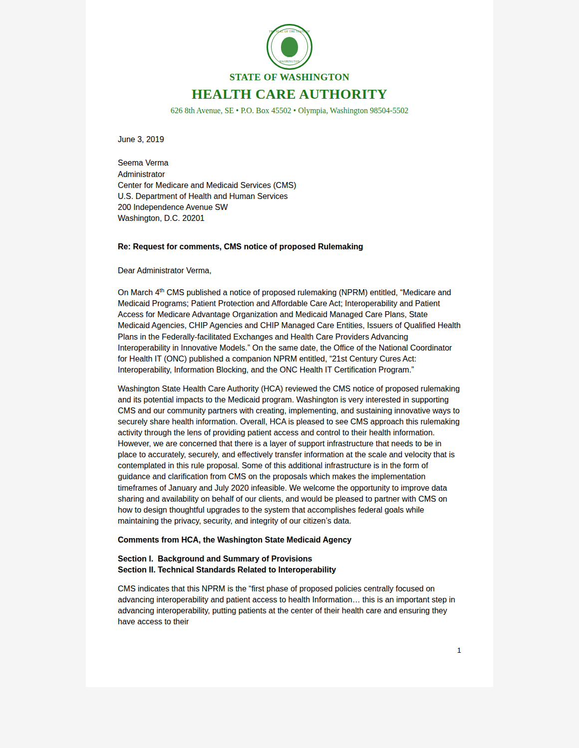The Seal of the State of 1889 Washington
STATE OF WASHINGTON
HEALTH CARE AUTHORITY
626 8th Avenue, SE • P.O. Box 45502 • Olympia, Washington 98504-5502
June 3, 2019
Seema Verma
Administrator
Center for Medicare and Medicaid Services (CMS)
U.S. Department of Health and Human Services
200 Independence Avenue SW
Washington, D.C. 20201
Re: Request for comments, CMS notice of proposed Rulemaking
Dear Administrator Verma,
On March 4th CMS published a notice of proposed rulemaking (NPRM) entitled, “Medicare and Medicaid Programs; Patient Protection and Affordable Care Act; Interoperability and Patient Access for Medicare Advantage Organization and Medicaid Managed Care Plans, State Medicaid Agencies, CHIP Agencies and CHIP Managed Care Entities, Issuers of Qualified Health Plans in the Federally-facilitated Exchanges and Health Care Providers Advancing Interoperability in Innovative Models.” On the same date, the Office of the National Coordinator for Health IT (ONC) published a companion NPRM entitled, “21st Century Cures Act: Interoperability, Information Blocking, and the ONC Health IT Certification Program.”
Washington State Health Care Authority (HCA) reviewed the CMS notice of proposed rulemaking and its potential impacts to the Medicaid program. Washington is very interested in supporting CMS and our community partners with creating, implementing, and sustaining innovative ways to securely share health information. Overall, HCA is pleased to see CMS approach this rulemaking activity through the lens of providing patient access and control to their health information. However, we are concerned that there is a layer of support infrastructure that needs to be in place to accurately, securely, and effectively transfer information at the scale and velocity that is contemplated in this rule proposal. Some of this additional infrastructure is in the form of guidance and clarification from CMS on the proposals which makes the implementation timeframes of January and July 2020 infeasible. We welcome the opportunity to improve data sharing and availability on behalf of our clients, and would be pleased to partner with CMS on how to design thoughtful upgrades to the system that accomplishes federal goals while maintaining the privacy, security, and integrity of our citizen’s data.
Comments from HCA, the Washington State Medicaid Agency
Section I. Background and Summary of Provisions
Section II. Technical Standards Related to Interoperability
CMS indicates that this NPRM is the “first phase of proposed policies centrally focused on advancing interoperability and patient access to health Information… this is an important step in advancing interoperability, putting patients at the center of their health care and ensuring they have access to their
1